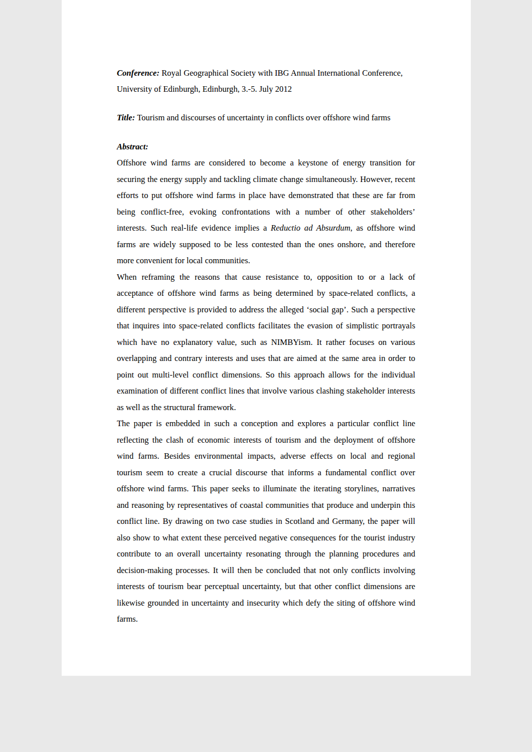Conference: Royal Geographical Society with IBG Annual International Conference, University of Edinburgh, Edinburgh, 3.-5. July 2012
Title: Tourism and discourses of uncertainty in conflicts over offshore wind farms
Abstract:
Offshore wind farms are considered to become a keystone of energy transition for securing the energy supply and tackling climate change simultaneously. However, recent efforts to put offshore wind farms in place have demonstrated that these are far from being conflict-free, evoking confrontations with a number of other stakeholders’ interests. Such real-life evidence implies a Reductio ad Absurdum, as offshore wind farms are widely supposed to be less contested than the ones onshore, and therefore more convenient for local communities.
When reframing the reasons that cause resistance to, opposition to or a lack of acceptance of offshore wind farms as being determined by space-related conflicts, a different perspective is provided to address the alleged ‘social gap’. Such a perspective that inquires into space-related conflicts facilitates the evasion of simplistic portrayals which have no explanatory value, such as NIMBYism. It rather focuses on various overlapping and contrary interests and uses that are aimed at the same area in order to point out multi-level conflict dimensions. So this approach allows for the individual examination of different conflict lines that involve various clashing stakeholder interests as well as the structural framework.
The paper is embedded in such a conception and explores a particular conflict line reflecting the clash of economic interests of tourism and the deployment of offshore wind farms. Besides environmental impacts, adverse effects on local and regional tourism seem to create a crucial discourse that informs a fundamental conflict over offshore wind farms. This paper seeks to illuminate the iterating storylines, narratives and reasoning by representatives of coastal communities that produce and underpin this conflict line. By drawing on two case studies in Scotland and Germany, the paper will also show to what extent these perceived negative consequences for the tourist industry contribute to an overall uncertainty resonating through the planning procedures and decision-making processes. It will then be concluded that not only conflicts involving interests of tourism bear perceptual uncertainty, but that other conflict dimensions are likewise grounded in uncertainty and insecurity which defy the siting of offshore wind farms.